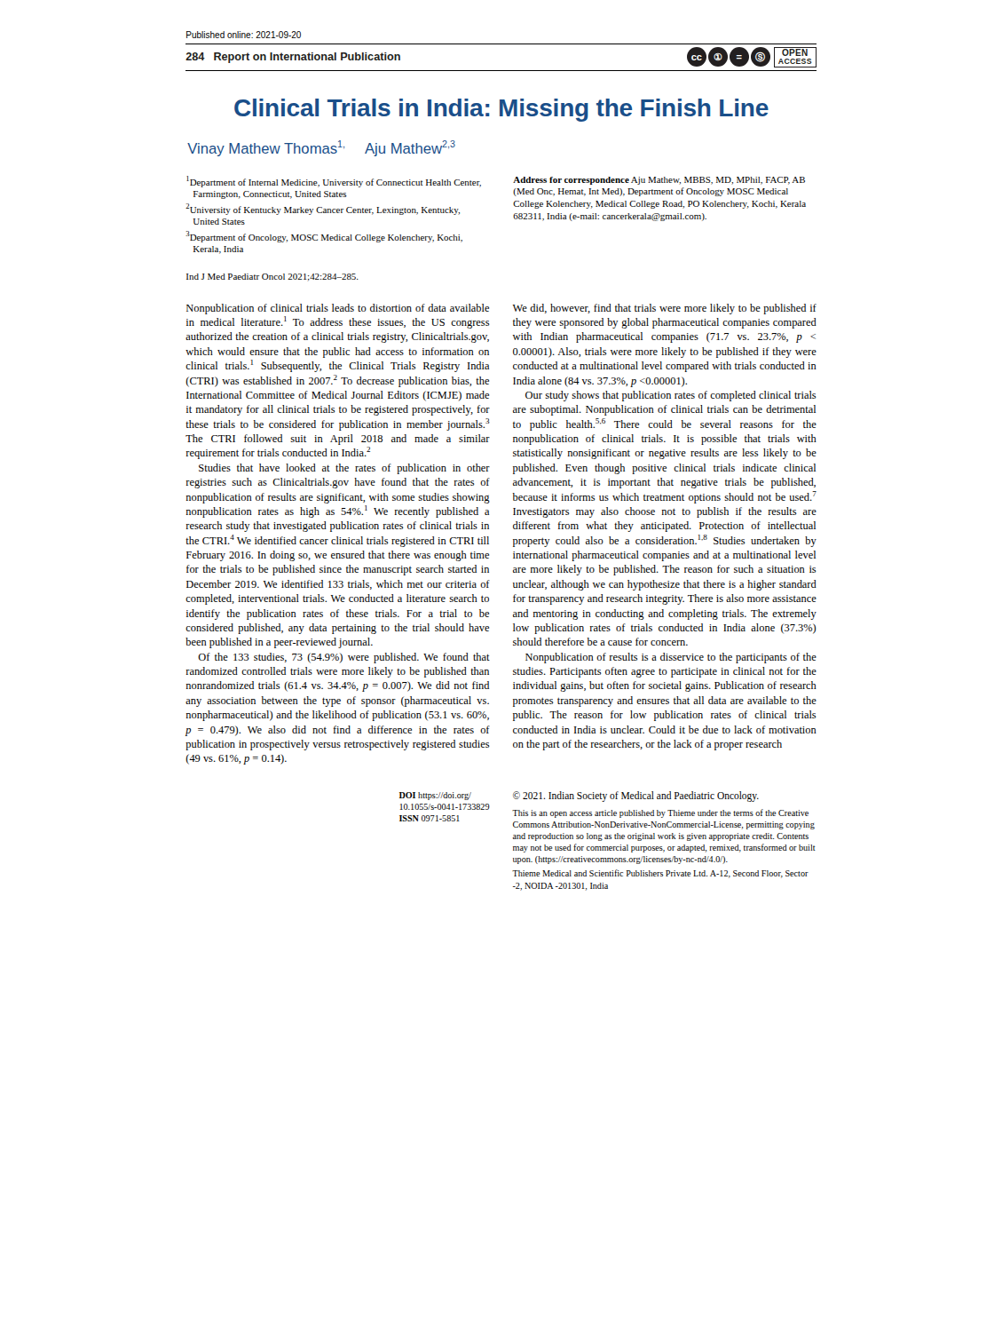Published online: 2021-09-20
284 Report on International Publication
cc
①
=
Ⓢ
OPENACCESS
Clinical Trials in India: Missing the Finish Line
Vinay Mathew Thomas1, Aju Mathew2,3
1Department of Internal Medicine, University of Connecticut Health Center, Farmington, Connecticut, United States
2University of Kentucky Markey Cancer Center, Lexington, Kentucky, United States
3Department of Oncology, MOSC Medical College Kolenchery, Kochi, Kerala, India
Address for correspondence Aju Mathew, MBBS, MD, MPhil, FACP, AB (Med Onc, Hemat, Int Med), Department of Oncology MOSC Medical College Kolenchery, Medical College Road, PO Kolenchery, Kochi, Kerala 682311, India (e-mail: cancerkerala@gmail.com).
Ind J Med Paediatr Oncol 2021;42:284–285.
Nonpublication of clinical trials leads to distortion of data available in medical literature.1 To address these issues, the US congress authorized the creation of a clinical trials registry, Clinicaltrials.gov, which would ensure that the public had access to information on clinical trials.1 Subsequently, the Clinical Trials Registry India (CTRI) was established in 2007.2 To decrease publication bias, the International Committee of Medical Journal Editors (ICMJE) made it mandatory for all clinical trials to be registered prospectively, for these trials to be considered for publication in member journals.3 The CTRI followed suit in April 2018 and made a similar requirement for trials conducted in India.2
Studies that have looked at the rates of publication in other registries such as Clinicaltrials.gov have found that the rates of nonpublication of results are significant, with some studies showing nonpublication rates as high as 54%.1 We recently published a research study that investigated publication rates of clinical trials in the CTRI.4 We identified cancer clinical trials registered in CTRI till February 2016. In doing so, we ensured that there was enough time for the trials to be published since the manuscript search started in December 2019. We identified 133 trials, which met our criteria of completed, interventional trials. We conducted a literature search to identify the publication rates of these trials. For a trial to be considered published, any data pertaining to the trial should have been published in a peer-reviewed journal.
Of the 133 studies, 73 (54.9%) were published. We found that randomized controlled trials were more likely to be published than nonrandomized trials (61.4 vs. 34.4%, p = 0.007). We did not find any association between the type of sponsor (pharmaceutical vs. nonpharmaceutical) and the likelihood of publication (53.1 vs. 60%, p = 0.479). We also did not find a difference in the rates of publication in prospectively versus retrospectively registered studies (49 vs. 61%, p = 0.14).
We did, however, find that trials were more likely to be published if they were sponsored by global pharmaceutical companies compared with Indian pharmaceutical companies (71.7 vs. 23.7%, p < 0.00001). Also, trials were more likely to be published if they were conducted at a multinational level compared with trials conducted in India alone (84 vs. 37.3%, p <0.00001).
Our study shows that publication rates of completed clinical trials are suboptimal. Nonpublication of clinical trials can be detrimental to public health.5,6 There could be several reasons for the nonpublication of clinical trials. It is possible that trials with statistically nonsignificant or negative results are less likely to be published. Even though positive clinical trials indicate clinical advancement, it is important that negative trials be published, because it informs us which treatment options should not be used.7 Investigators may also choose not to publish if the results are different from what they anticipated. Protection of intellectual property could also be a consideration.1,8 Studies undertaken by international pharmaceutical companies and at a multinational level are more likely to be published. The reason for such a situation is unclear, although we can hypothesize that there is a higher standard for transparency and research integrity. There is also more assistance and mentoring in conducting and completing trials. The extremely low publication rates of trials conducted in India alone (37.3%) should therefore be a cause for concern.
Nonpublication of results is a disservice to the participants of the studies. Participants often agree to participate in clinical not for the individual gains, but often for societal gains. Publication of research promotes transparency and ensures that all data are available to the public. The reason for low publication rates of clinical trials conducted in India is unclear. Could it be due to lack of motivation on the part of the researchers, or the lack of a proper research
DOI https://doi.org/
10.1055/s-0041-1733829
ISSN 0971-5851
© 2021. Indian Society of Medical and Paediatric Oncology.
This is an open access article published by Thieme under the terms of the Creative Commons Attribution-NonDerivative-NonCommercial-License, permitting copying and reproduction so long as the original work is given appropriate credit. Contents may not be used for commercial purposes, or adapted, remixed, transformed or built upon. (https://creativecommons.org/licenses/by-nc-nd/4.0/).
Thieme Medical and Scientific Publishers Private Ltd. A-12, Second Floor, Sector -2, NOIDA -201301, India